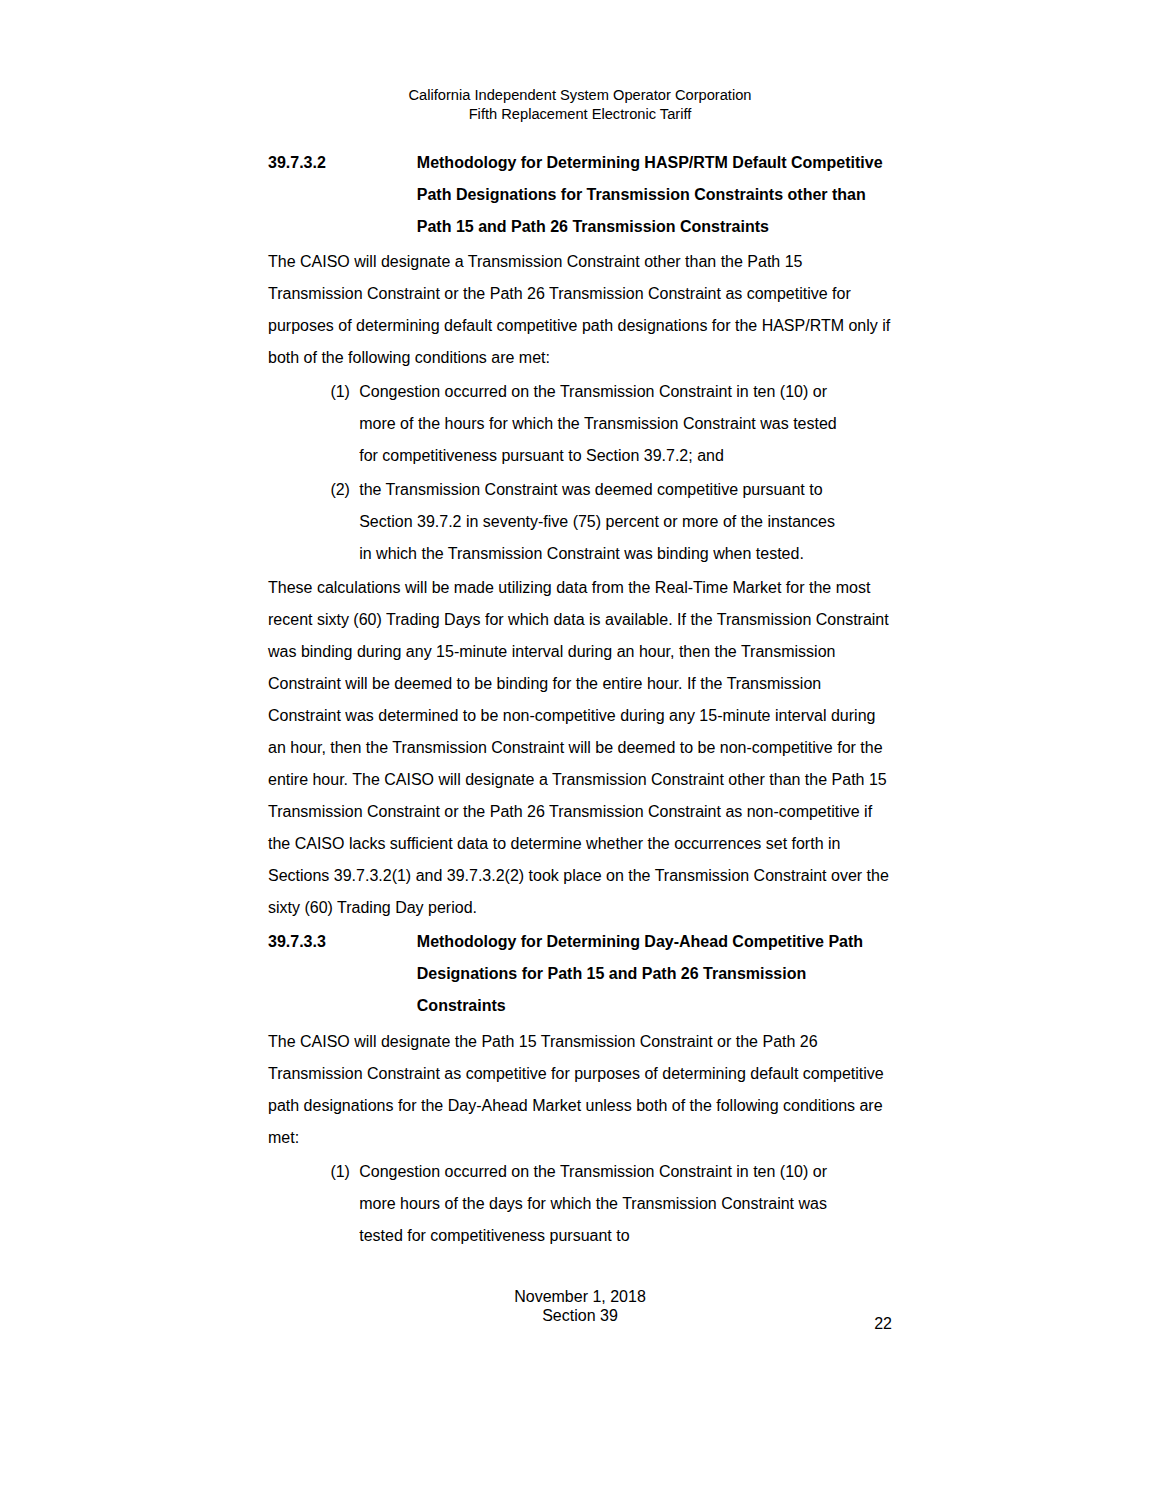California Independent System Operator Corporation
Fifth Replacement Electronic Tariff
39.7.3.2
Methodology for Determining HASP/RTM Default Competitive Path Designations for Transmission Constraints other than Path 15 and Path 26 Transmission Constraints
The CAISO will designate a Transmission Constraint other than the Path 15 Transmission Constraint or the Path 26 Transmission Constraint as competitive for purposes of determining default competitive path designations for the HASP/RTM only if both of the following conditions are met:
(1) Congestion occurred on the Transmission Constraint in ten (10) or more of the hours for which the Transmission Constraint was tested for competitiveness pursuant to Section 39.7.2; and
(2) the Transmission Constraint was deemed competitive pursuant to Section 39.7.2 in seventy-five (75) percent or more of the instances in which the Transmission Constraint was binding when tested.
These calculations will be made utilizing data from the Real-Time Market for the most recent sixty (60) Trading Days for which data is available. If the Transmission Constraint was binding during any 15-minute interval during an hour, then the Transmission Constraint will be deemed to be binding for the entire hour. If the Transmission Constraint was determined to be non-competitive during any 15-minute interval during an hour, then the Transmission Constraint will be deemed to be non-competitive for the entire hour. The CAISO will designate a Transmission Constraint other than the Path 15 Transmission Constraint or the Path 26 Transmission Constraint as non-competitive if the CAISO lacks sufficient data to determine whether the occurrences set forth in Sections 39.7.3.2(1) and 39.7.3.2(2) took place on the Transmission Constraint over the sixty (60) Trading Day period.
39.7.3.3
Methodology for Determining Day-Ahead Competitive Path Designations for Path 15 and Path 26 Transmission Constraints
The CAISO will designate the Path 15 Transmission Constraint or the Path 26 Transmission Constraint as competitive for purposes of determining default competitive path designations for the Day-Ahead Market unless both of the following conditions are met:
(1) Congestion occurred on the Transmission Constraint in ten (10) or more hours of the days for which the Transmission Constraint was tested for competitiveness pursuant to
November 1, 2018
Section 39
22